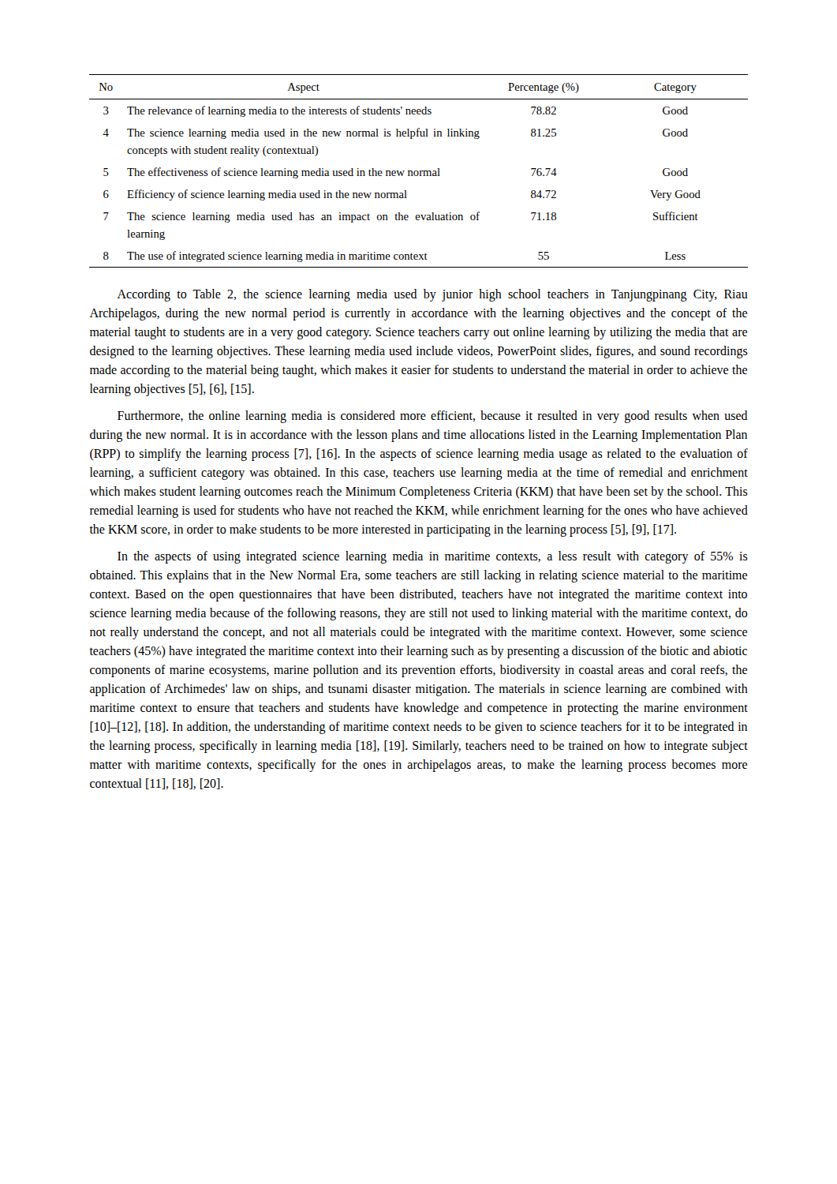| No | Aspect | Percentage (%) | Category |
| --- | --- | --- | --- |
| 3 | The relevance of learning media to the interests of students' needs | 78.82 | Good |
| 4 | The science learning media used in the new normal is helpful in linking concepts with student reality (contextual) | 81.25 | Good |
| 5 | The effectiveness of science learning media used in the new normal | 76.74 | Good |
| 6 | Efficiency of science learning media used in the new normal | 84.72 | Very Good |
| 7 | The science learning media used has an impact on the evaluation of learning | 71.18 | Sufficient |
| 8 | The use of integrated science learning media in maritime context | 55 | Less |
According to Table 2, the science learning media used by junior high school teachers in Tanjungpinang City, Riau Archipelagos, during the new normal period is currently in accordance with the learning objectives and the concept of the material taught to students are in a very good category. Science teachers carry out online learning by utilizing the media that are designed to the learning objectives. These learning media used include videos, PowerPoint slides, figures, and sound recordings made according to the material being taught, which makes it easier for students to understand the material in order to achieve the learning objectives [5], [6], [15].
Furthermore, the online learning media is considered more efficient, because it resulted in very good results when used during the new normal. It is in accordance with the lesson plans and time allocations listed in the Learning Implementation Plan (RPP) to simplify the learning process [7], [16]. In the aspects of science learning media usage as related to the evaluation of learning, a sufficient category was obtained. In this case, teachers use learning media at the time of remedial and enrichment which makes student learning outcomes reach the Minimum Completeness Criteria (KKM) that have been set by the school. This remedial learning is used for students who have not reached the KKM, while enrichment learning for the ones who have achieved the KKM score, in order to make students to be more interested in participating in the learning process [5], [9], [17].
In the aspects of using integrated science learning media in maritime contexts, a less result with category of 55% is obtained. This explains that in the New Normal Era, some teachers are still lacking in relating science material to the maritime context. Based on the open questionnaires that have been distributed, teachers have not integrated the maritime context into science learning media because of the following reasons, they are still not used to linking material with the maritime context, do not really understand the concept, and not all materials could be integrated with the maritime context. However, some science teachers (45%) have integrated the maritime context into their learning such as by presenting a discussion of the biotic and abiotic components of marine ecosystems, marine pollution and its prevention efforts, biodiversity in coastal areas and coral reefs, the application of Archimedes' law on ships, and tsunami disaster mitigation. The materials in science learning are combined with maritime context to ensure that teachers and students have knowledge and competence in protecting the marine environment [10]–[12], [18]. In addition, the understanding of maritime context needs to be given to science teachers for it to be integrated in the learning process, specifically in learning media [18], [19]. Similarly, teachers need to be trained on how to integrate subject matter with maritime contexts, specifically for the ones in archipelagos areas, to make the learning process becomes more contextual [11], [18], [20].